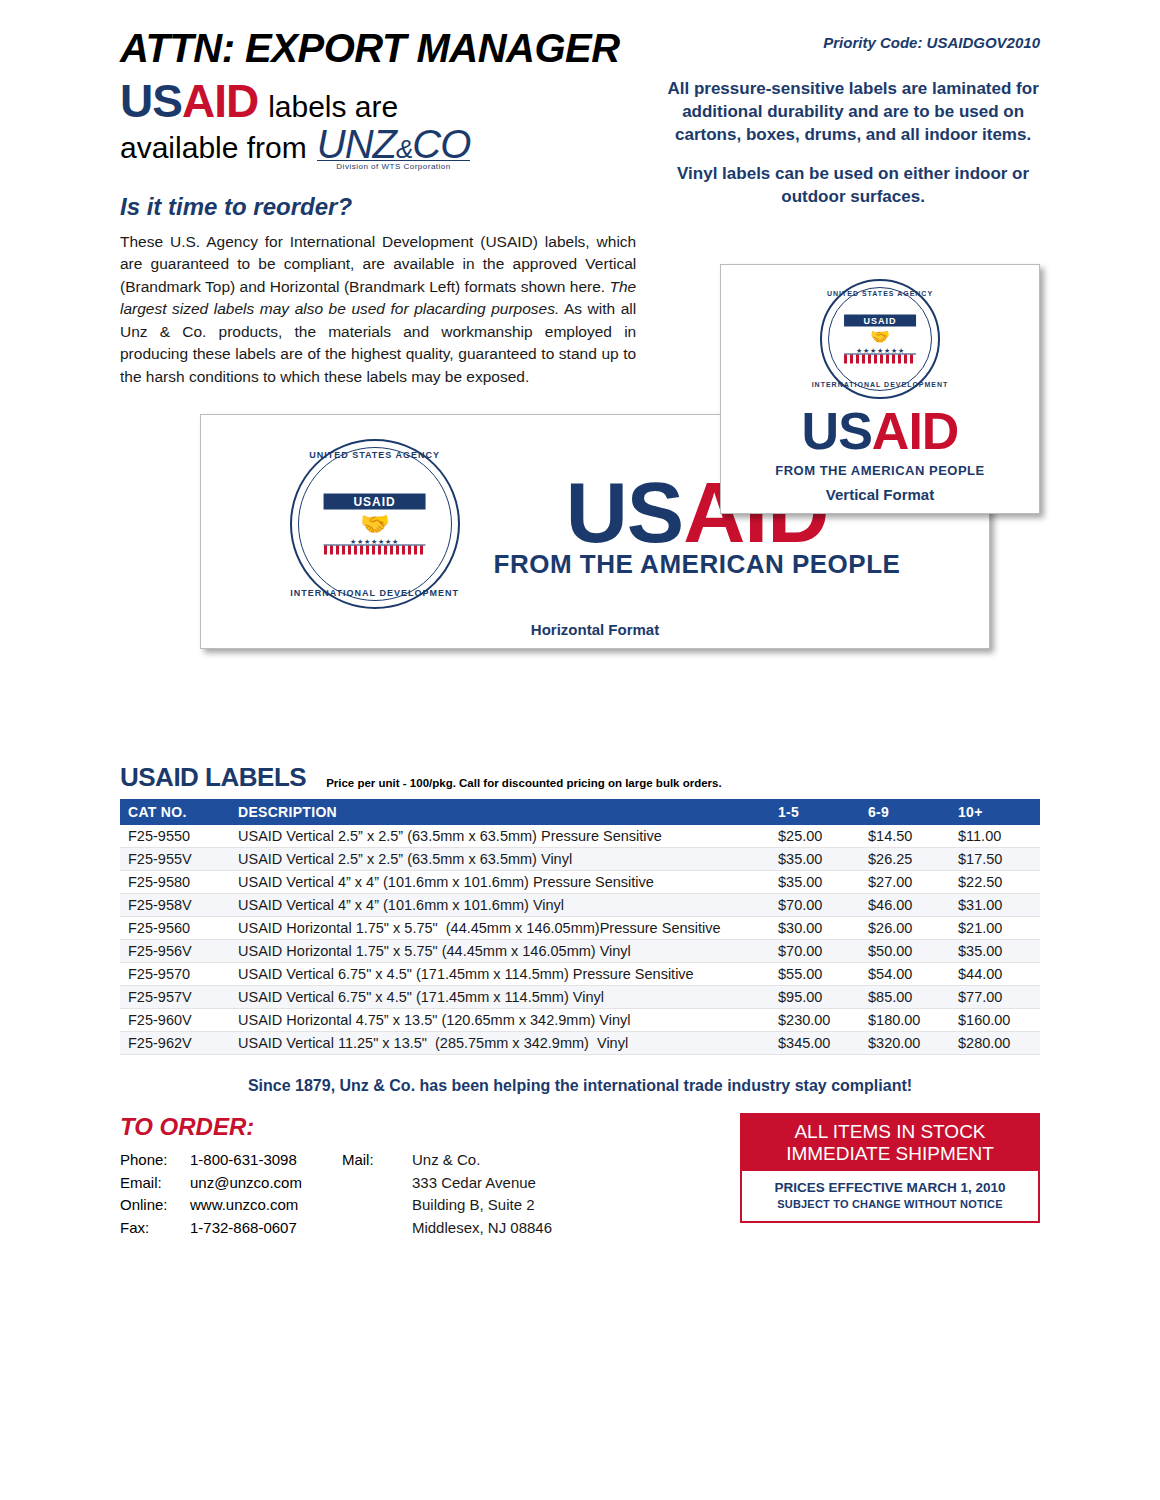ATTN: EXPORT MANAGER
Priority Code: USAIDGOV2010
US AID labels are
available from UNZ&CO
Division of WTS Corporation
Is it time to reorder?
These U.S. Agency for International Development (USAID) labels, which are guaranteed to be compliant, are available in the approved Vertical (Brandmark Top) and Horizontal (Brandmark Left) formats shown here. The largest sized labels may also be used for placarding purposes. As with all Unz & Co. products, the materials and workmanship employed in producing these labels are of the highest quality, guaranteed to stand up to the harsh conditions to which these labels may be exposed.
All pressure-sensitive labels are laminated for additional durability and are to be used on cartons, boxes, drums, and all indoor items.
Vinyl labels can be used on either indoor or outdoor surfaces.
UNITED STATES AGENCY INTERNATIONAL DEVELOPMENT
USAID
🤝
★★★★★★★
US AID
FROM THE AMERICAN PEOPLE
Vertical Format
UNITED STATES AGENCY INTERNATIONAL DEVELOPMENT
USAID
🤝
★★★★★★★
US AID
FROM THE AMERICAN PEOPLE
Horizontal Format
USAID LABELS
Price per unit - 100/pkg. Call for discounted pricing on large bulk orders.
| CAT NO. | DESCRIPTION | 1-5 | 6-9 | 10+ |
| --- | --- | --- | --- | --- |
| F25-9550 | USAID Vertical 2.5” x 2.5” (63.5mm x 63.5mm) Pressure Sensitive | $25.00 | $14.50 | $11.00 |
| F25-955V | USAID Vertical 2.5” x 2.5” (63.5mm x 63.5mm) Vinyl | $35.00 | $26.25 | $17.50 |
| F25-9580 | USAID Vertical 4” x 4” (101.6mm x 101.6mm) Pressure Sensitive | $35.00 | $27.00 | $22.50 |
| F25-958V | USAID Vertical 4” x 4” (101.6mm x 101.6mm) Vinyl | $70.00 | $46.00 | $31.00 |
| F25-9560 | USAID Horizontal 1.75" x 5.75" (44.45mm x 146.05mm)Pressure Sensitive | $30.00 | $26.00 | $21.00 |
| F25-956V | USAID Horizontal 1.75" x 5.75" (44.45mm x 146.05mm) Vinyl | $70.00 | $50.00 | $35.00 |
| F25-9570 | USAID Vertical 6.75" x 4.5" (171.45mm x 114.5mm) Pressure Sensitive | $55.00 | $54.00 | $44.00 |
| F25-957V | USAID Vertical 6.75" x 4.5" (171.45mm x 114.5mm) Vinyl | $95.00 | $85.00 | $77.00 |
| F25-960V | USAID Horizontal 4.75” x 13.5" (120.65mm x 342.9mm) Vinyl | $230.00 | $180.00 | $160.00 |
| F25-962V | USAID Vertical 11.25" x 13.5" (285.75mm x 342.9mm) Vinyl | $345.00 | $320.00 | $280.00 |
Since 1879, Unz & Co. has been helping the international trade industry stay compliant!
TO ORDER:
Phone: 1-800-631-3098
Email: unz@unzco.com
Online: www.unzco.com
Fax: 1-732-868-0607
Mail: Unz & Co.
333 Cedar Avenue
Building B, Suite 2
Middlesex, NJ 08846
ALL ITEMS IN STOCK
IMMEDIATE SHIPMENT
PRICES EFFECTIVE MARCH 1, 2010 SUBJECT TO CHANGE WITHOUT NOTICE